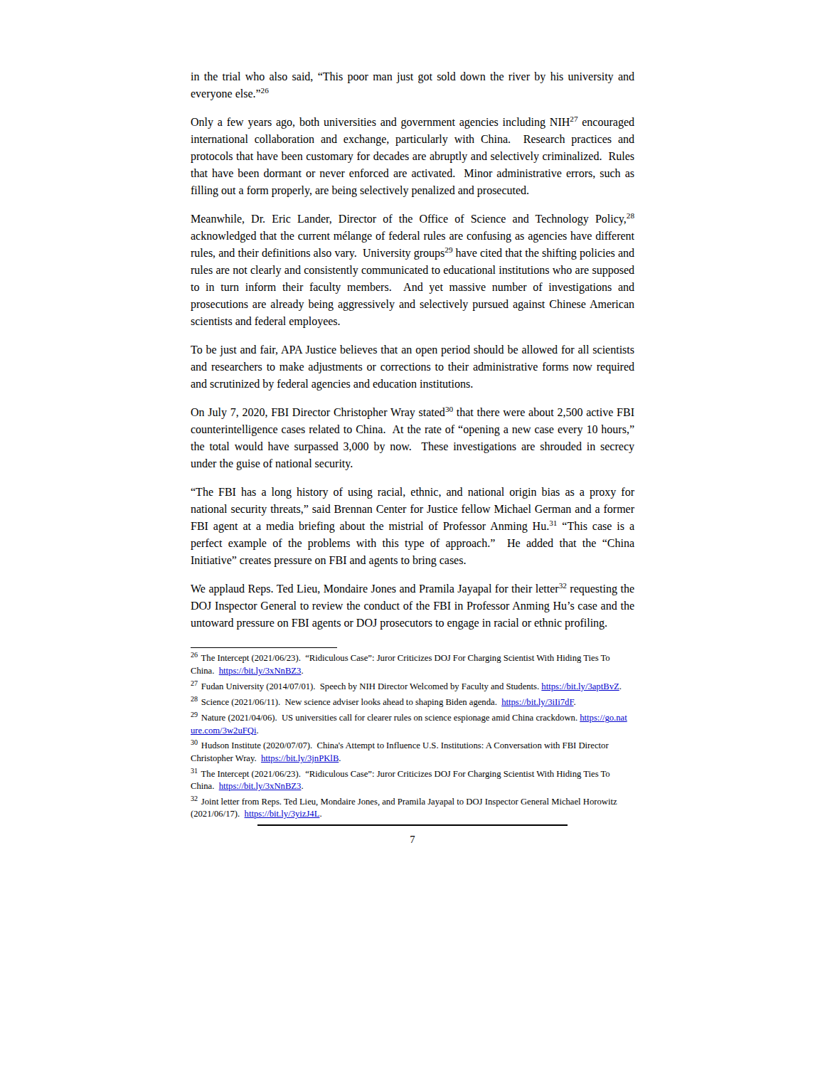in the trial who also said, “This poor man just got sold down the river by his university and everyone else.”26
Only a few years ago, both universities and government agencies including NIH27 encouraged international collaboration and exchange, particularly with China. Research practices and protocols that have been customary for decades are abruptly and selectively criminalized. Rules that have been dormant or never enforced are activated. Minor administrative errors, such as filling out a form properly, are being selectively penalized and prosecuted.
Meanwhile, Dr. Eric Lander, Director of the Office of Science and Technology Policy,28 acknowledged that the current mélange of federal rules are confusing as agencies have different rules, and their definitions also vary. University groups29 have cited that the shifting policies and rules are not clearly and consistently communicated to educational institutions who are supposed to in turn inform their faculty members. And yet massive number of investigations and prosecutions are already being aggressively and selectively pursued against Chinese American scientists and federal employees.
To be just and fair, APA Justice believes that an open period should be allowed for all scientists and researchers to make adjustments or corrections to their administrative forms now required and scrutinized by federal agencies and education institutions.
On July 7, 2020, FBI Director Christopher Wray stated30 that there were about 2,500 active FBI counterintelligence cases related to China. At the rate of “opening a new case every 10 hours,” the total would have surpassed 3,000 by now. These investigations are shrouded in secrecy under the guise of national security.
“The FBI has a long history of using racial, ethnic, and national origin bias as a proxy for national security threats,” said Brennan Center for Justice fellow Michael German and a former FBI agent at a media briefing about the mistrial of Professor Anming Hu.31 “This case is a perfect example of the problems with this type of approach.” He added that the “China Initiative” creates pressure on FBI and agents to bring cases.
We applaud Reps. Ted Lieu, Mondaire Jones and Pramila Jayapal for their letter32 requesting the DOJ Inspector General to review the conduct of the FBI in Professor Anming Hu’s case and the untoward pressure on FBI agents or DOJ prosecutors to engage in racial or ethnic profiling.
26 The Intercept (2021/06/23). “Ridiculous Case”: Juror Criticizes DOJ For Charging Scientist With Hiding Ties To China. https://bit.ly/3xNnBZ3.
27 Fudan University (2014/07/01). Speech by NIH Director Welcomed by Faculty and Students. https://bit.ly/3aptBvZ.
28 Science (2021/06/11). New science adviser looks ahead to shaping Biden agenda. https://bit.ly/3iIi7dF.
29 Nature (2021/04/06). US universities call for clearer rules on science espionage amid China crackdown. https://go.nature.com/3w2uFQi.
30 Hudson Institute (2020/07/07). China's Attempt to Influence U.S. Institutions: A Conversation with FBI Director Christopher Wray. https://bit.ly/3jnPKlB.
31 The Intercept (2021/06/23). “Ridiculous Case”: Juror Criticizes DOJ For Charging Scientist With Hiding Ties To China. https://bit.ly/3xNnBZ3.
32 Joint letter from Reps. Ted Lieu, Mondaire Jones, and Pramila Jayapal to DOJ Inspector General Michael Horowitz (2021/06/17). https://bit.ly/3yizJ4L.
7